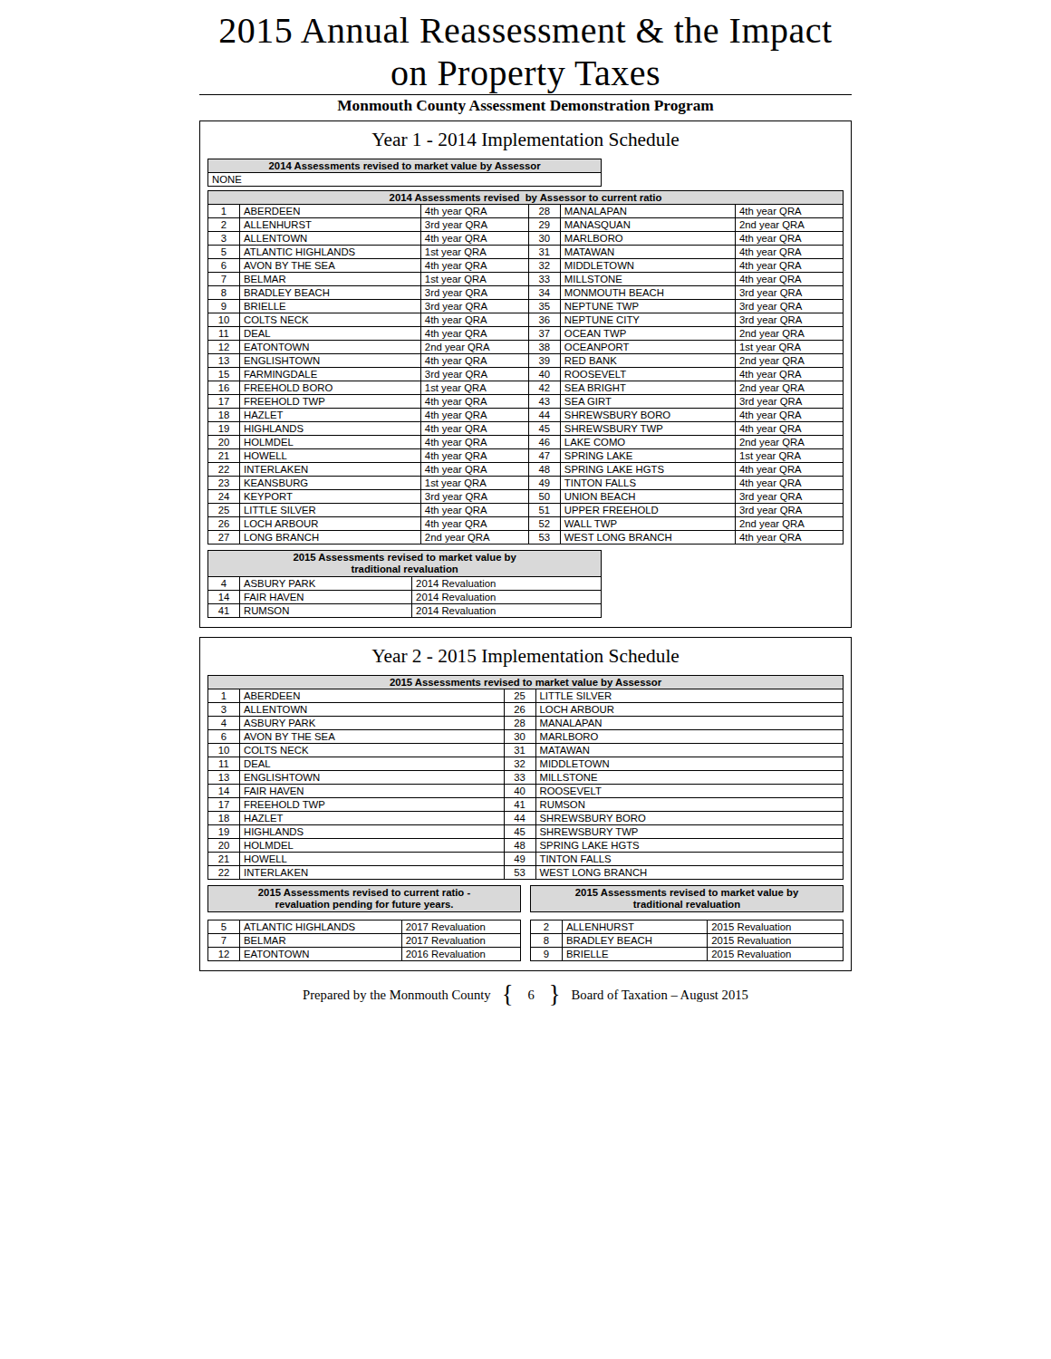2015 Annual Reassessment & the Impact on Property Taxes
Monmouth County Assessment Demonstration Program
Year 1 - 2014 Implementation Schedule
| 2014 Assessments revised to market value by Assessor |
| NONE |
| 2014 Assessments revised by Assessor to current ratio |
| 1 | ABERDEEN | 4th year QRA | 28 | MANALAPAN | 4th year QRA |
| 2 | ALLENHURST | 3rd year QRA | 29 | MANASQUAN | 2nd year QRA |
| 3 | ALLENTOWN | 4th year QRA | 30 | MARLBORO | 4th year QRA |
| 5 | ATLANTIC HIGHLANDS | 1st year QRA | 31 | MATAWAN | 4th year QRA |
| 6 | AVON BY THE SEA | 4th year QRA | 32 | MIDDLETOWN | 4th year QRA |
| 7 | BELMAR | 1st year QRA | 33 | MILLSTONE | 4th year QRA |
| 8 | BRADLEY BEACH | 3rd year QRA | 34 | MONMOUTH BEACH | 3rd year QRA |
| 9 | BRIELLE | 3rd year QRA | 35 | NEPTUNE TWP | 3rd year QRA |
| 10 | COLTS NECK | 4th year QRA | 36 | NEPTUNE CITY | 3rd year QRA |
| 11 | DEAL | 4th year QRA | 37 | OCEAN TWP | 2nd year QRA |
| 12 | EATONTOWN | 2nd year QRA | 38 | OCEANPORT | 1st year QRA |
| 13 | ENGLISHTOWN | 4th year QRA | 39 | RED BANK | 2nd year QRA |
| 15 | FARMINGDALE | 3rd year QRA | 40 | ROOSEVELT | 4th year QRA |
| 16 | FREEHOLD BORO | 1st year QRA | 42 | SEA BRIGHT | 2nd year QRA |
| 17 | FREEHOLD TWP | 4th year QRA | 43 | SEA GIRT | 3rd year QRA |
| 18 | HAZLET | 4th year QRA | 44 | SHREWSBURY BORO | 4th year QRA |
| 19 | HIGHLANDS | 4th year QRA | 45 | SHREWSBURY TWP | 4th year QRA |
| 20 | HOLMDEL | 4th year QRA | 46 | LAKE COMO | 2nd year QRA |
| 21 | HOWELL | 4th year QRA | 47 | SPRING LAKE | 1st year QRA |
| 22 | INTERLAKEN | 4th year QRA | 48 | SPRING LAKE HGTS | 4th year QRA |
| 23 | KEANSBURG | 1st year QRA | 49 | TINTON FALLS | 4th year QRA |
| 24 | KEYPORT | 3rd year QRA | 50 | UNION BEACH | 3rd year QRA |
| 25 | LITTLE SILVER | 4th year QRA | 51 | UPPER FREEHOLD | 3rd year QRA |
| 26 | LOCH ARBOUR | 4th year QRA | 52 | WALL TWP | 2nd year QRA |
| 27 | LONG BRANCH | 2nd year QRA | 53 | WEST LONG BRANCH | 4th year QRA |
| 2015 Assessments revised to market value by traditional revaluation |
| 4 | ASBURY PARK | 2014 Revaluation |
| 14 | FAIR HAVEN | 2014 Revaluation |
| 41 | RUMSON | 2014 Revaluation |
Year 2 - 2015 Implementation Schedule
| 2015 Assessments revised to market value by Assessor |
| 1 | ABERDEEN | 25 | LITTLE SILVER |
| 3 | ALLENTOWN | 26 | LOCH ARBOUR |
| 4 | ASBURY PARK | 28 | MANALAPAN |
| 6 | AVON BY THE SEA | 30 | MARLBORO |
| 10 | COLTS NECK | 31 | MATAWAN |
| 11 | DEAL | 32 | MIDDLETOWN |
| 13 | ENGLISHTOWN | 33 | MILLSTONE |
| 14 | FAIR HAVEN | 40 | ROOSEVELT |
| 17 | FREEHOLD TWP | 41 | RUMSON |
| 18 | HAZLET | 44 | SHREWSBURY BORO |
| 19 | HIGHLANDS | 45 | SHREWSBURY TWP |
| 20 | HOLMDEL | 48 | SPRING LAKE HGTS |
| 21 | HOWELL | 49 | TINTON FALLS |
| 22 | INTERLAKEN | 53 | WEST LONG BRANCH |
| 2015 Assessments revised to current ratio - revaluation pending for future years. |
| 5 | ATLANTIC HIGHLANDS | 2017 Revaluation |
| 7 | BELMAR | 2017 Revaluation |
| 12 | EATONTOWN | 2016 Revaluation |
| 2015 Assessments revised to market value by traditional revaluation |
| 2 | ALLENHURST | 2015 Revaluation |
| 8 | BRADLEY BEACH | 2015 Revaluation |
| 9 | BRIELLE | 2015 Revaluation |
Prepared by the Monmouth County { 6 } Board of Taxation – August 2015